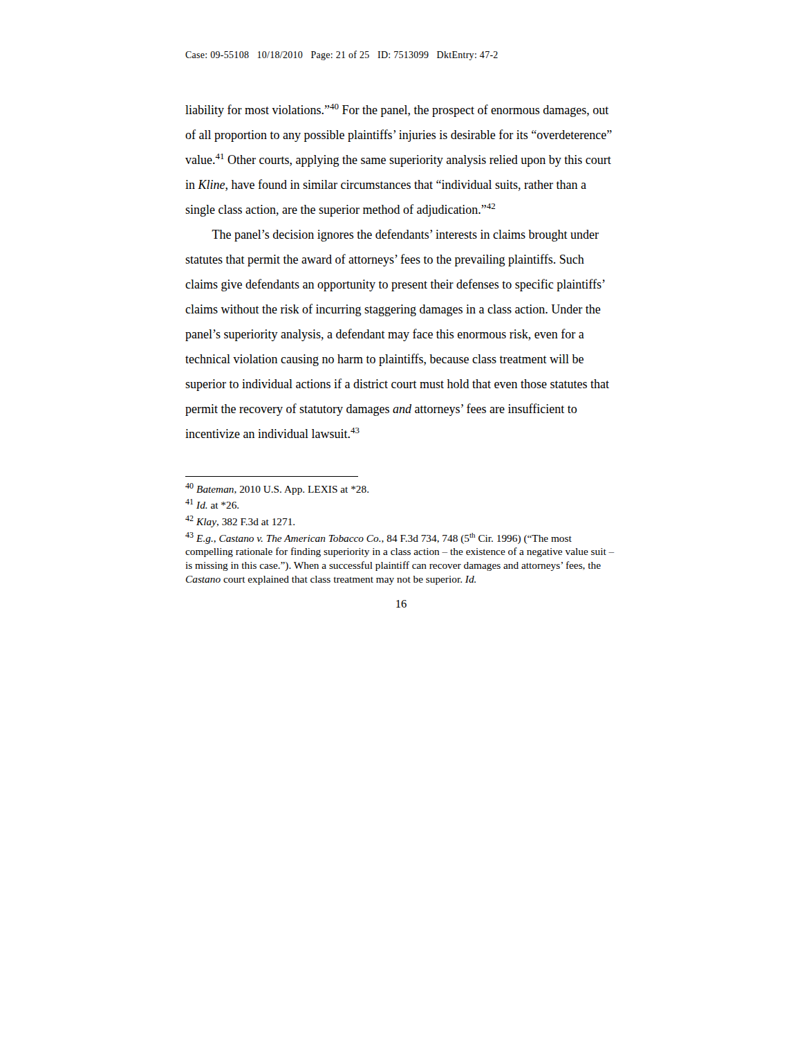Case: 09-55108 10/18/2010 Page: 21 of 25 ID: 7513099 DktEntry: 47-2
liability for most violations.”40 For the panel, the prospect of enormous damages, out of all proportion to any possible plaintiffs’ injuries is desirable for its “overdeterence” value.41 Other courts, applying the same superiority analysis relied upon by this court in Kline, have found in similar circumstances that “individual suits, rather than a single class action, are the superior method of adjudication.”42
The panel’s decision ignores the defendants’ interests in claims brought under statutes that permit the award of attorneys’ fees to the prevailing plaintiffs. Such claims give defendants an opportunity to present their defenses to specific plaintiffs’ claims without the risk of incurring staggering damages in a class action. Under the panel’s superiority analysis, a defendant may face this enormous risk, even for a technical violation causing no harm to plaintiffs, because class treatment will be superior to individual actions if a district court must hold that even those statutes that permit the recovery of statutory damages and attorneys’ fees are insufficient to incentivize an individual lawsuit.43
40 Bateman, 2010 U.S. App. LEXIS at *28.
41 Id. at *26.
42 Klay, 382 F.3d at 1271.
43 E.g., Castano v. The American Tobacco Co., 84 F.3d 734, 748 (5th Cir. 1996) (“The most compelling rationale for finding superiority in a class action – the existence of a negative value suit – is missing in this case.”). When a successful plaintiff can recover damages and attorneys’ fees, the Castano court explained that class treatment may not be superior. Id.
16